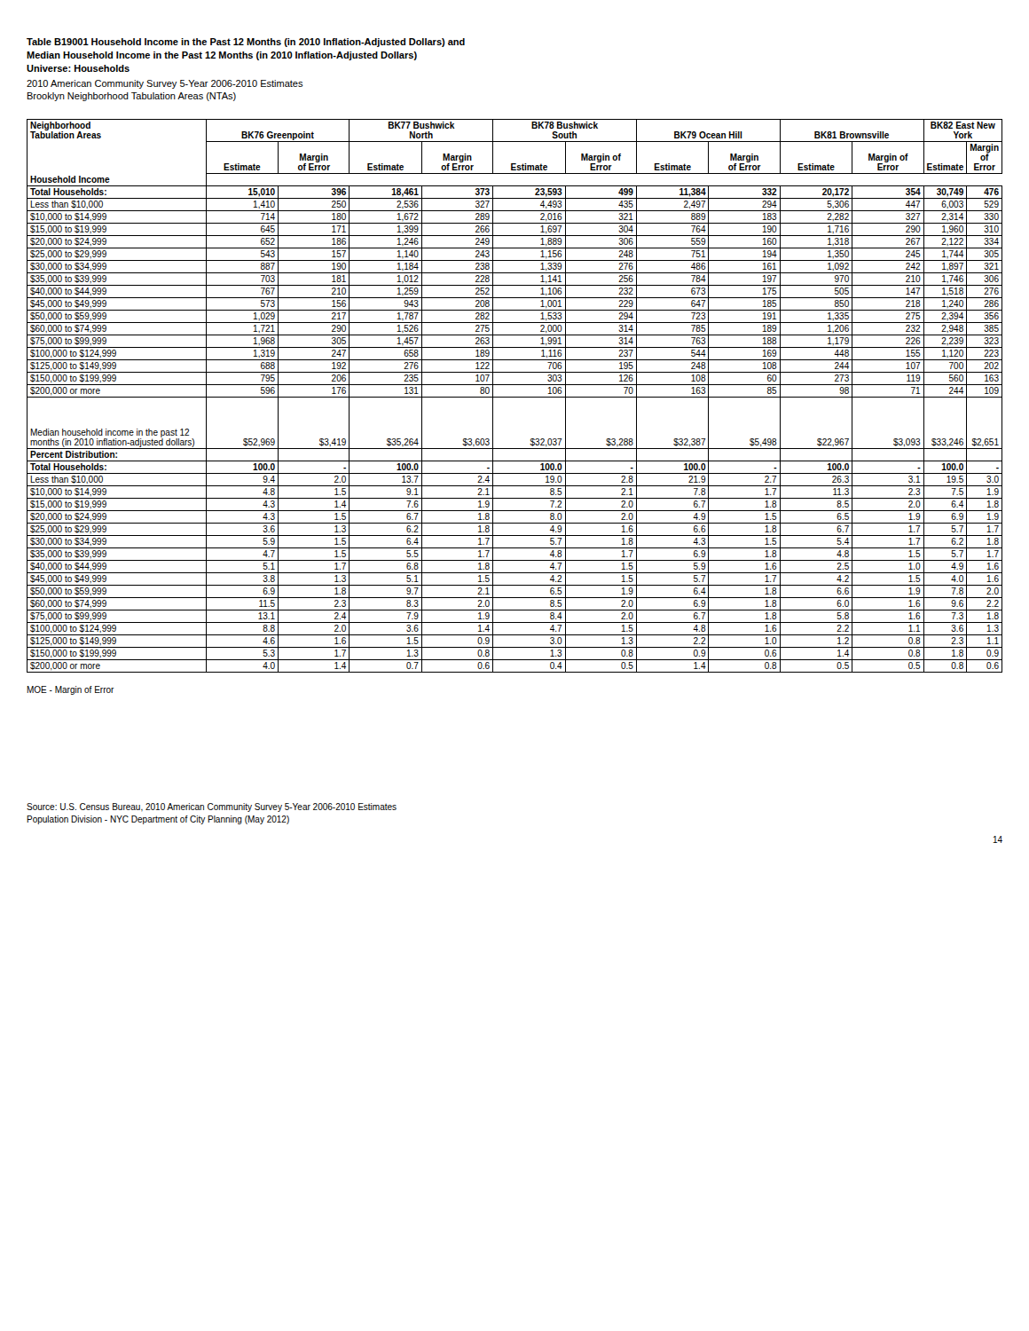Table B19001 Household Income in the Past 12 Months (in 2010 Inflation-Adjusted Dollars) and
Median Household Income in the Past 12 Months (in 2010 Inflation-Adjusted Dollars)
Universe: Households
2010 American Community Survey 5-Year 2006-2010 Estimates
Brooklyn Neighborhood Tabulation Areas (NTAs)
| Neighborhood Tabulation Areas | BK76 Greenpoint | BK77 Bushwick North | BK78 Bushwick South | BK79 Ocean Hill | BK81 Brownsville | BK82 East New York |
| --- | --- | --- | --- | --- | --- | --- |
| Estimate | Margin of Error | Estimate | Margin of Error | Estimate | Margin of Error | Estimate | Margin of Error | Estimate | Margin of Error | Estimate | Margin of Error |
| Household Income | | | | | | | | | | | | |
| Total Households: | 15,010 | 396 | 18,461 | 373 | 23,593 | 499 | 11,384 | 332 | 20,172 | 354 | 30,749 | 476 |
| Less than $10,000 | 1,410 | 250 | 2,536 | 327 | 4,493 | 435 | 2,497 | 294 | 5,306 | 447 | 6,003 | 529 |
| $10,000 to $14,999 | 714 | 180 | 1,672 | 289 | 2,016 | 321 | 889 | 183 | 2,282 | 327 | 2,314 | 330 |
| $15,000 to $19,999 | 645 | 171 | 1,399 | 266 | 1,697 | 304 | 764 | 190 | 1,716 | 290 | 1,960 | 310 |
| $20,000 to $24,999 | 652 | 186 | 1,246 | 249 | 1,889 | 306 | 559 | 160 | 1,318 | 267 | 2,122 | 334 |
| $25,000 to $29,999 | 543 | 157 | 1,140 | 243 | 1,156 | 248 | 751 | 194 | 1,350 | 245 | 1,744 | 305 |
| $30,000 to $34,999 | 887 | 190 | 1,184 | 238 | 1,339 | 276 | 486 | 161 | 1,092 | 242 | 1,897 | 321 |
| $35,000 to $39,999 | 703 | 181 | 1,012 | 228 | 1,141 | 256 | 784 | 197 | 970 | 210 | 1,746 | 306 |
| $40,000 to $44,999 | 767 | 210 | 1,259 | 252 | 1,106 | 232 | 673 | 175 | 505 | 147 | 1,518 | 276 |
| $45,000 to $49,999 | 573 | 156 | 943 | 208 | 1,001 | 229 | 647 | 185 | 850 | 218 | 1,240 | 286 |
| $50,000 to $59,999 | 1,029 | 217 | 1,787 | 282 | 1,533 | 294 | 723 | 191 | 1,335 | 275 | 2,394 | 356 |
| $60,000 to $74,999 | 1,721 | 290 | 1,526 | 275 | 2,000 | 314 | 785 | 189 | 1,206 | 232 | 2,948 | 385 |
| $75,000 to $99,999 | 1,968 | 305 | 1,457 | 263 | 1,991 | 314 | 763 | 188 | 1,179 | 226 | 2,239 | 323 |
| $100,000 to $124,999 | 1,319 | 247 | 658 | 189 | 1,116 | 237 | 544 | 169 | 448 | 155 | 1,120 | 223 |
| $125,000 to $149,999 | 688 | 192 | 276 | 122 | 706 | 195 | 248 | 108 | 244 | 107 | 700 | 202 |
| $150,000 to $199,999 | 795 | 206 | 235 | 107 | 303 | 126 | 108 | 60 | 273 | 119 | 560 | 163 |
| $200,000 or more | 596 | 176 | 131 | 80 | 106 | 70 | 163 | 85 | 98 | 71 | 244 | 109 |
| Median household income in the past 12 months (in 2010 inflation-adjusted dollars) | $52,969 | $3,419 | $35,264 | $3,603 | $32,037 | $3,288 | $32,387 | $5,498 | $22,967 | $3,093 | $33,246 | $2,651 |
| Percent Distribution: | | | | | | | | | | | | |
| Total Households: | 100.0 | - | 100.0 | - | 100.0 | - | 100.0 | - | 100.0 | - | 100.0 | - |
| Less than $10,000 | 9.4 | 2.0 | 13.7 | 2.4 | 19.0 | 2.8 | 21.9 | 2.7 | 26.3 | 3.1 | 19.5 | 3.0 |
| $10,000 to $14,999 | 4.8 | 1.5 | 9.1 | 2.1 | 8.5 | 2.1 | 7.8 | 1.7 | 11.3 | 2.3 | 7.5 | 1.9 |
| $15,000 to $19,999 | 4.3 | 1.4 | 7.6 | 1.9 | 7.2 | 2.0 | 6.7 | 1.8 | 8.5 | 2.0 | 6.4 | 1.8 |
| $20,000 to $24,999 | 4.3 | 1.5 | 6.7 | 1.8 | 8.0 | 2.0 | 4.9 | 1.5 | 6.5 | 1.9 | 6.9 | 1.9 |
| $25,000 to $29,999 | 3.6 | 1.3 | 6.2 | 1.8 | 4.9 | 1.6 | 6.6 | 1.8 | 6.7 | 1.7 | 5.7 | 1.7 |
| $30,000 to $34,999 | 5.9 | 1.5 | 6.4 | 1.7 | 5.7 | 1.8 | 4.3 | 1.5 | 5.4 | 1.7 | 6.2 | 1.8 |
| $35,000 to $39,999 | 4.7 | 1.5 | 5.5 | 1.7 | 4.8 | 1.7 | 6.9 | 1.8 | 4.8 | 1.5 | 5.7 | 1.7 |
| $40,000 to $44,999 | 5.1 | 1.7 | 6.8 | 1.8 | 4.7 | 1.5 | 5.9 | 1.6 | 2.5 | 1.0 | 4.9 | 1.6 |
| $45,000 to $49,999 | 3.8 | 1.3 | 5.1 | 1.5 | 4.2 | 1.5 | 5.7 | 1.7 | 4.2 | 1.5 | 4.0 | 1.6 |
| $50,000 to $59,999 | 6.9 | 1.8 | 9.7 | 2.1 | 6.5 | 1.9 | 6.4 | 1.8 | 6.6 | 1.9 | 7.8 | 2.0 |
| $60,000 to $74,999 | 11.5 | 2.3 | 8.3 | 2.0 | 8.5 | 2.0 | 6.9 | 1.8 | 6.0 | 1.6 | 9.6 | 2.2 |
| $75,000 to $99,999 | 13.1 | 2.4 | 7.9 | 1.9 | 8.4 | 2.0 | 6.7 | 1.8 | 5.8 | 1.6 | 7.3 | 1.8 |
| $100,000 to $124,999 | 8.8 | 2.0 | 3.6 | 1.4 | 4.7 | 1.5 | 4.8 | 1.6 | 2.2 | 1.1 | 3.6 | 1.3 |
| $125,000 to $149,999 | 4.6 | 1.6 | 1.5 | 0.9 | 3.0 | 1.3 | 2.2 | 1.0 | 1.2 | 0.8 | 2.3 | 1.1 |
| $150,000 to $199,999 | 5.3 | 1.7 | 1.3 | 0.8 | 1.3 | 0.8 | 0.9 | 0.6 | 1.4 | 0.8 | 1.8 | 0.9 |
| $200,000 or more | 4.0 | 1.4 | 0.7 | 0.6 | 0.4 | 0.5 | 1.4 | 0.8 | 0.5 | 0.5 | 0.8 | 0.6 |
MOE - Margin of Error
Source: U.S. Census Bureau, 2010 American Community Survey 5-Year 2006-2010 Estimates
Population Division - NYC Department of City Planning (May 2012)
14